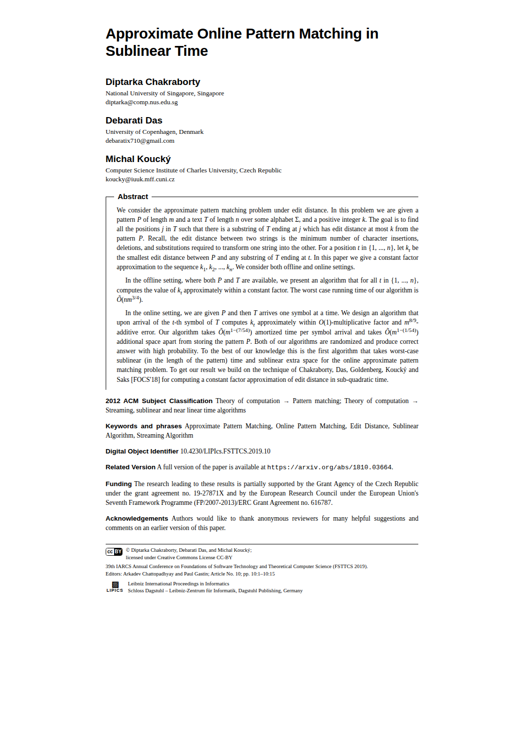Approximate Online Pattern Matching in Sublinear Time
Diptarka Chakraborty
National University of Singapore, Singapore
diptarka@comp.nus.edu.sg
Debarati Das
University of Copenhagen, Denmark
debaratix710@gmail.com
Michal Koucký
Computer Science Institute of Charles University, Czech Republic
koucky@iuuk.mff.cuni.cz
Abstract
We consider the approximate pattern matching problem under edit distance. In this problem we are given a pattern P of length m and a text T of length n over some alphabet Σ, and a positive integer k. The goal is to find all the positions j in T such that there is a substring of T ending at j which has edit distance at most k from the pattern P. Recall, the edit distance between two strings is the minimum number of character insertions, deletions, and substitutions required to transform one string into the other. For a position t in {1, ..., n}, let kt be the smallest edit distance between P and any substring of T ending at t. In this paper we give a constant factor approximation to the sequence k1, k2, ..., kn. We consider both offline and online settings.
In the offline setting, where both P and T are available, we present an algorithm that for all t in {1, ..., n}, computes the value of kt approximately within a constant factor. The worst case running time of our algorithm is Õ(nm3/4).
In the online setting, we are given P and then T arrives one symbol at a time. We design an algorithm that upon arrival of the t-th symbol of T computes kt approximately within O(1)-multiplicative factor and m8/9-additive error. Our algorithm takes Õ(m1−(7/54)) amortized time per symbol arrival and takes Õ(m1−(1/54)) additional space apart from storing the pattern P. Both of our algorithms are randomized and produce correct answer with high probability. To the best of our knowledge this is the first algorithm that takes worst-case sublinear (in the length of the pattern) time and sublinear extra space for the online approximate pattern matching problem. To get our result we build on the technique of Chakraborty, Das, Goldenberg, Koucký and Saks [FOCS'18] for computing a constant factor approximation of edit distance in sub-quadratic time.
2012 ACM Subject Classification Theory of computation → Pattern matching; Theory of computation → Streaming, sublinear and near linear time algorithms
Keywords and phrases Approximate Pattern Matching, Online Pattern Matching, Edit Distance, Sublinear Algorithm, Streaming Algorithm
Digital Object Identifier 10.4230/LIPIcs.FSTTCS.2019.10
Related Version A full version of the paper is available at https://arxiv.org/abs/1810.03664.
Funding The research leading to these results is partially supported by the Grant Agency of the Czech Republic under the grant agreement no. 19-27871X and by the European Research Council under the European Union's Seventh Framework Programme (FP/2007-2013)/ERC Grant Agreement no. 616787.
Acknowledgements Authors would like to thank anonymous reviewers for many helpful suggestions and comments on an earlier version of this paper.
cc
BY
© Diptarka Chakraborty, Debarati Das, and Michal Koucký;
licensed under Creative Commons License CC-BY
39th IARCS Annual Conference on Foundations of Software Technology and Theoretical Computer Science (FSTTCS 2019).
Editors: Arkadev Chattopadhyay and Paul Gastin; Article No. 10; pp. 10:1–10:15
▨
LIPICS
Leibniz International Proceedings in Informatics
Schloss Dagstuhl – Leibniz-Zentrum für Informatik, Dagstuhl Publishing, Germany